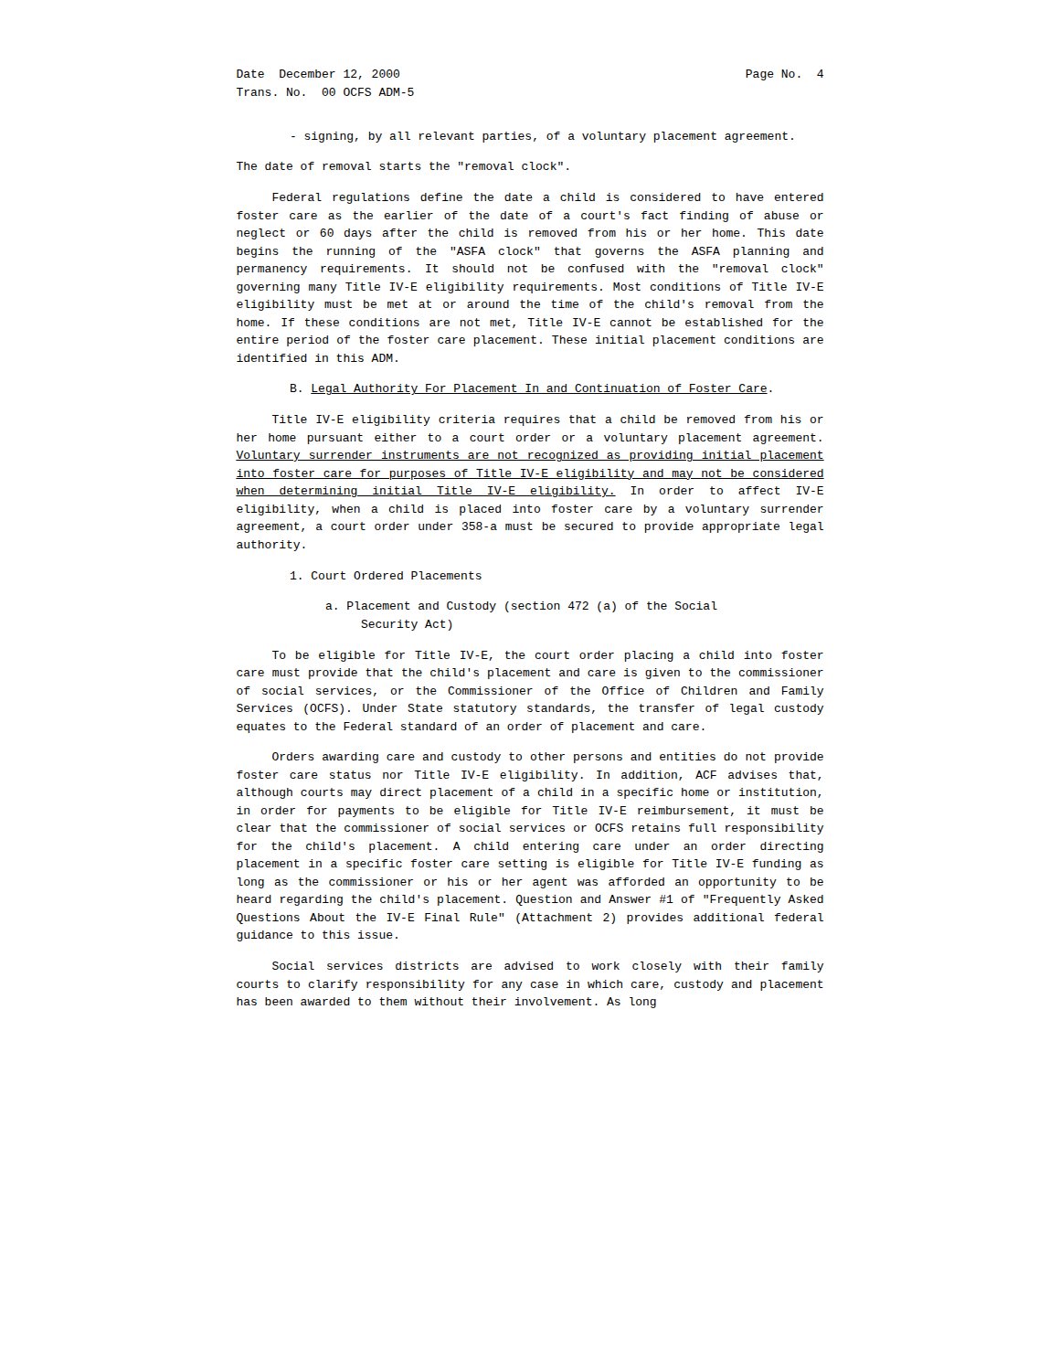Date December 12, 2000 Trans. No. 00 OCFS ADM-5
Page No. 4
- signing, by all relevant parties, of a voluntary placement agreement.
The date of removal starts the "removal clock".
Federal regulations define the date a child is considered to have entered foster care as the earlier of the date of a court's fact finding of abuse or neglect or 60 days after the child is removed from his or her home. This date begins the running of the "ASFA clock" that governs the ASFA planning and permanency requirements. It should not be confused with the "removal clock" governing many Title IV-E eligibility requirements. Most conditions of Title IV-E eligibility must be met at or around the time of the child's removal from the home. If these conditions are not met, Title IV-E cannot be established for the entire period of the foster care placement. These initial placement conditions are identified in this ADM.
B. Legal Authority For Placement In and Continuation of Foster Care.
Title IV-E eligibility criteria requires that a child be removed from his or her home pursuant either to a court order or a voluntary placement agreement. Voluntary surrender instruments are not recognized as providing initial placement into foster care for purposes of Title IV-E eligibility and may not be considered when determining initial Title IV-E eligibility. In order to affect IV-E eligibility, when a child is placed into foster care by a voluntary surrender agreement, a court order under 358-a must be secured to provide appropriate legal authority.
1. Court Ordered Placements
a. Placement and Custody (section 472 (a) of the Social
Security Act)
To be eligible for Title IV-E, the court order placing a child into foster care must provide that the child's placement and care is given to the commissioner of social services, or the Commissioner of the Office of Children and Family Services (OCFS). Under State statutory standards, the transfer of legal custody equates to the Federal standard of an order of placement and care.
Orders awarding care and custody to other persons and entities do not provide foster care status nor Title IV-E eligibility. In addition, ACF advises that, although courts may direct placement of a child in a specific home or institution, in order for payments to be eligible for Title IV-E reimbursement, it must be clear that the commissioner of social services or OCFS retains full responsibility for the child's placement. A child entering care under an order directing placement in a specific foster care setting is eligible for Title IV-E funding as long as the commissioner or his or her agent was afforded an opportunity to be heard regarding the child's placement. Question and Answer #1 of "Frequently Asked Questions About the IV-E Final Rule" (Attachment 2) provides additional federal guidance to this issue.
Social services districts are advised to work closely with their family courts to clarify responsibility for any case in which care, custody and placement has been awarded to them without their involvement. As long